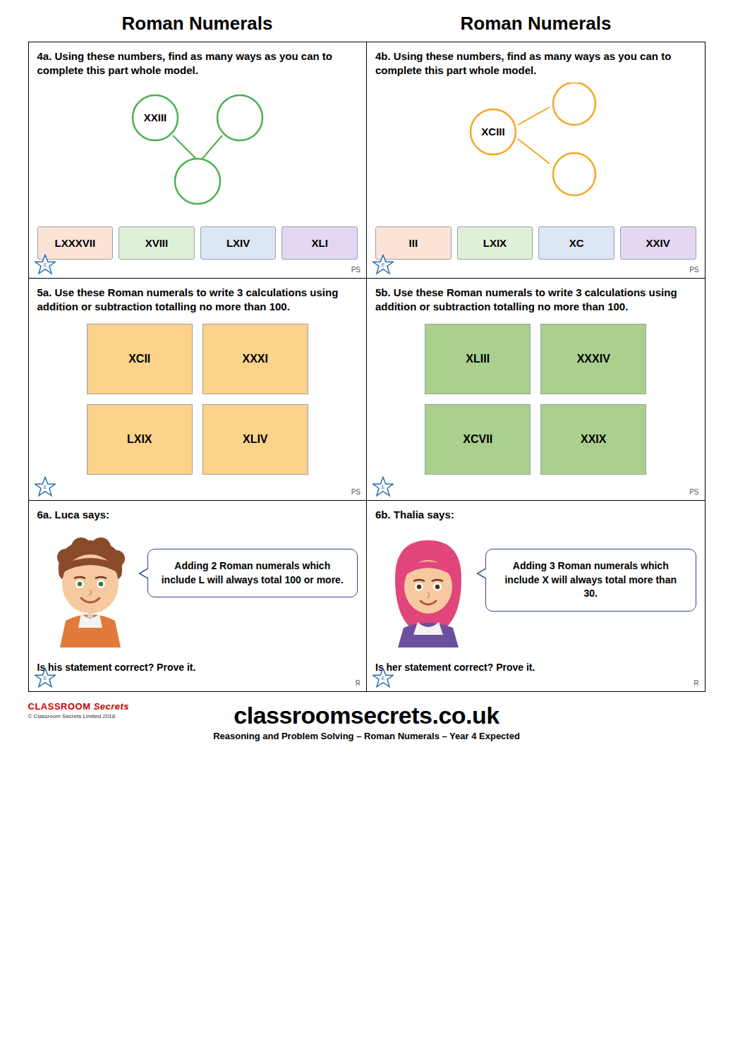Roman Numerals
Roman Numerals
| 4a. Using these numbers, find as many ways as you can to complete this part whole model. XXIII LXXXVII XVIII LXIV XLI E PS | 4b. Using these numbers, find as many ways as you can to complete this part whole model. XCIII III LXIX XC XXIV E PS |
| 5a. Use these Roman numerals to write 3 calculations using addition or subtraction totalling no more than 100. XCII XXXI LXIX XLIV E PS | 5b. Use these Roman numerals to write 3 calculations using addition or subtraction totalling no more than 100. XLIII XXXIV XCVII XXIX E PS |
| 6a. Luca says: Adding 2 Roman numerals which include L will always total 100 or more. Is his statement correct? Prove it. E R | 6b. Thalia says: Adding 3 Roman numerals which include X will always total more than 30. Is her statement correct? Prove it. E R |
CLASSROOM Secrets
© Classroom Secrets Limited 2018
classroomsecrets.co.uk
Reasoning and Problem Solving – Roman Numerals – Year 4 Expected